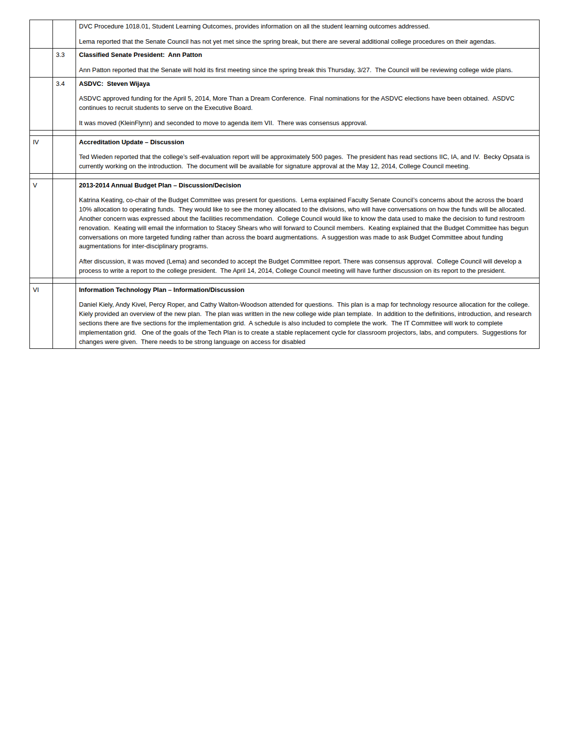| | | DVC Procedure 1018.01, Student Learning Outcomes, provides information on all the student learning outcomes addressed. Lema reported that the Senate Council has not yet met since the spring break, but there are several additional college procedures on their agendas. |
| | 3.3 | Classified Senate President: Ann Patton Ann Patton reported that the Senate will hold its first meeting since the spring break this Thursday, 3/27. The Council will be reviewing college wide plans. |
| | 3.4 | ASDVC: Steven Wijaya ASDVC approved funding for the April 5, 2014, More Than a Dream Conference. Final nominations for the ASDVC elections have been obtained. ASDVC continues to recruit students to serve on the Executive Board. It was moved (KleinFlynn) and seconded to move to agenda item VII. There was consensus approval. |
| IV | | Accreditation Update – Discussion Ted Wieden reported that the college’s self-evaluation report will be approximately 500 pages. The president has read sections IIC, IA, and IV. Becky Opsata is currently working on the introduction. The document will be available for signature approval at the May 12, 2014, College Council meeting. |
| V | | 2013-2014 Annual Budget Plan – Discussion/Decision Katrina Keating, co-chair of the Budget Committee was present for questions. Lema explained Faculty Senate Council’s concerns about the across the board 10% allocation to operating funds. They would like to see the money allocated to the divisions, who will have conversations on how the funds will be allocated. Another concern was expressed about the facilities recommendation. College Council would like to know the data used to make the decision to fund restroom renovation. Keating will email the information to Stacey Shears who will forward to Council members. Keating explained that the Budget Committee has begun conversations on more targeted funding rather than across the board augmentations. A suggestion was made to ask Budget Committee about funding augmentations for inter-disciplinary programs. After discussion, it was moved (Lema) and seconded to accept the Budget Committee report. There was consensus approval. College Council will develop a process to write a report to the college president. The April 14, 2014, College Council meeting will have further discussion on its report to the president. |
| VI | | Information Technology Plan – Information/Discussion Daniel Kiely, Andy Kivel, Percy Roper, and Cathy Walton-Woodson attended for questions. This plan is a map for technology resource allocation for the college. Kiely provided an overview of the new plan. The plan was written in the new college wide plan template. In addition to the definitions, introduction, and research sections there are five sections for the implementation grid. A schedule is also included to complete the work. The IT Committee will work to complete implementation grid. One of the goals of the Tech Plan is to create a stable replacement cycle for classroom projectors, labs, and computers. Suggestions for changes were given. There needs to be strong language on access for disabled |